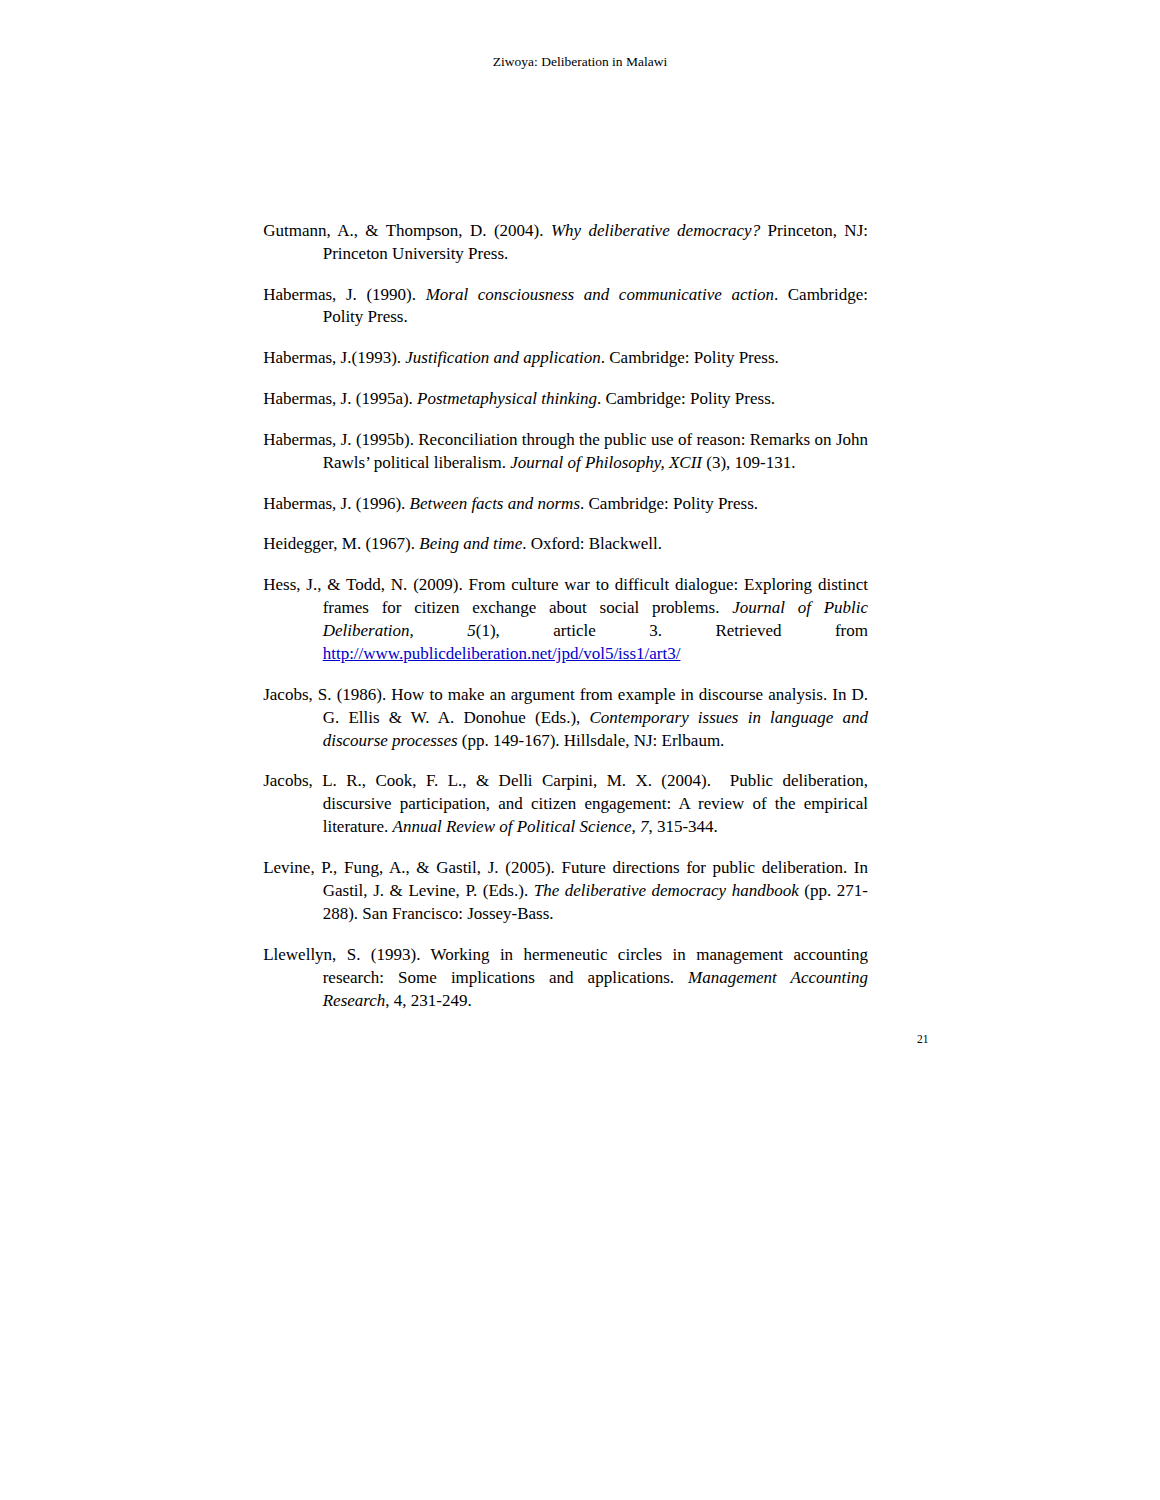Ziwoya: Deliberation in Malawi
Gutmann, A., & Thompson, D. (2004). Why deliberative democracy? Princeton, NJ: Princeton University Press.
Habermas, J. (1990). Moral consciousness and communicative action. Cambridge: Polity Press.
Habermas, J.(1993). Justification and application. Cambridge: Polity Press.
Habermas, J. (1995a). Postmetaphysical thinking. Cambridge: Polity Press.
Habermas, J. (1995b). Reconciliation through the public use of reason: Remarks on John Rawls’ political liberalism. Journal of Philosophy, XCII (3), 109-131.
Habermas, J. (1996). Between facts and norms. Cambridge: Polity Press.
Heidegger, M. (1967). Being and time. Oxford: Blackwell.
Hess, J., & Todd, N. (2009). From culture war to difficult dialogue: Exploring distinct frames for citizen exchange about social problems. Journal of Public Deliberation, 5(1), article 3. Retrieved from http://www.publicdeliberation.net/jpd/vol5/iss1/art3/
Jacobs, S. (1986). How to make an argument from example in discourse analysis. In D. G. Ellis & W. A. Donohue (Eds.), Contemporary issues in language and discourse processes (pp. 149-167). Hillsdale, NJ: Erlbaum.
Jacobs, L. R., Cook, F. L., & Delli Carpini, M. X. (2004). Public deliberation, discursive participation, and citizen engagement: A review of the empirical literature. Annual Review of Political Science, 7, 315-344.
Levine, P., Fung, A., & Gastil, J. (2005). Future directions for public deliberation. In Gastil, J. & Levine, P. (Eds.). The deliberative democracy handbook (pp. 271-288). San Francisco: Jossey-Bass.
Llewellyn, S. (1993). Working in hermeneutic circles in management accounting research: Some implications and applications. Management Accounting Research, 4, 231-249.
21